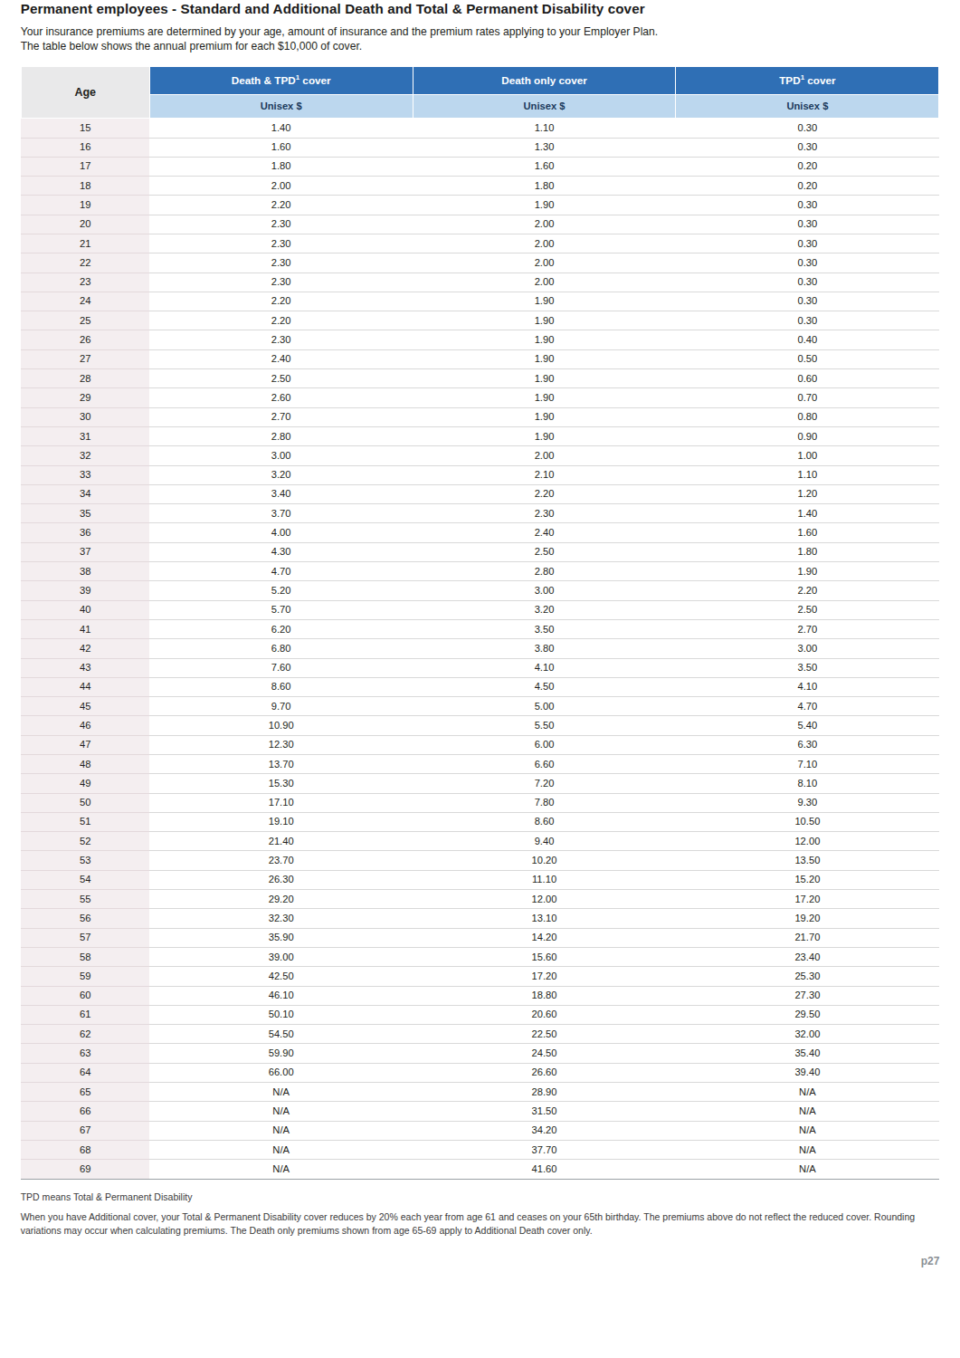Permanent employees - Standard and Additional Death and Total & Permanent Disability cover
Your insurance premiums are determined by your age, amount of insurance and the premium rates applying to your Employer Plan.
The table below shows the annual premium for each $10,000 of cover.
| Age | Death & TPD 1 cover | Death only cover | TPD 1 cover |
| --- | --- | --- | --- |
| Unisex $ | Unisex $ | Unisex $ |
| 15 | 1.40 | 1.10 | 0.30 |
| 16 | 1.60 | 1.30 | 0.30 |
| 17 | 1.80 | 1.60 | 0.20 |
| 18 | 2.00 | 1.80 | 0.20 |
| 19 | 2.20 | 1.90 | 0.30 |
| 20 | 2.30 | 2.00 | 0.30 |
| 21 | 2.30 | 2.00 | 0.30 |
| 22 | 2.30 | 2.00 | 0.30 |
| 23 | 2.30 | 2.00 | 0.30 |
| 24 | 2.20 | 1.90 | 0.30 |
| 25 | 2.20 | 1.90 | 0.30 |
| 26 | 2.30 | 1.90 | 0.40 |
| 27 | 2.40 | 1.90 | 0.50 |
| 28 | 2.50 | 1.90 | 0.60 |
| 29 | 2.60 | 1.90 | 0.70 |
| 30 | 2.70 | 1.90 | 0.80 |
| 31 | 2.80 | 1.90 | 0.90 |
| 32 | 3.00 | 2.00 | 1.00 |
| 33 | 3.20 | 2.10 | 1.10 |
| 34 | 3.40 | 2.20 | 1.20 |
| 35 | 3.70 | 2.30 | 1.40 |
| 36 | 4.00 | 2.40 | 1.60 |
| 37 | 4.30 | 2.50 | 1.80 |
| 38 | 4.70 | 2.80 | 1.90 |
| 39 | 5.20 | 3.00 | 2.20 |
| 40 | 5.70 | 3.20 | 2.50 |
| 41 | 6.20 | 3.50 | 2.70 |
| 42 | 6.80 | 3.80 | 3.00 |
| 43 | 7.60 | 4.10 | 3.50 |
| 44 | 8.60 | 4.50 | 4.10 |
| 45 | 9.70 | 5.00 | 4.70 |
| 46 | 10.90 | 5.50 | 5.40 |
| 47 | 12.30 | 6.00 | 6.30 |
| 48 | 13.70 | 6.60 | 7.10 |
| 49 | 15.30 | 7.20 | 8.10 |
| 50 | 17.10 | 7.80 | 9.30 |
| 51 | 19.10 | 8.60 | 10.50 |
| 52 | 21.40 | 9.40 | 12.00 |
| 53 | 23.70 | 10.20 | 13.50 |
| 54 | 26.30 | 11.10 | 15.20 |
| 55 | 29.20 | 12.00 | 17.20 |
| 56 | 32.30 | 13.10 | 19.20 |
| 57 | 35.90 | 14.20 | 21.70 |
| 58 | 39.00 | 15.60 | 23.40 |
| 59 | 42.50 | 17.20 | 25.30 |
| 60 | 46.10 | 18.80 | 27.30 |
| 61 | 50.10 | 20.60 | 29.50 |
| 62 | 54.50 | 22.50 | 32.00 |
| 63 | 59.90 | 24.50 | 35.40 |
| 64 | 66.00 | 26.60 | 39.40 |
| 65 | N/A | 28.90 | N/A |
| 66 | N/A | 31.50 | N/A |
| 67 | N/A | 34.20 | N/A |
| 68 | N/A | 37.70 | N/A |
| 69 | N/A | 41.60 | N/A |
TPD means Total & Permanent Disability
When you have Additional cover, your Total & Permanent Disability cover reduces by 20% each year from age 61 and ceases on your 65th birthday. The premiums above do not reflect the reduced cover. Rounding variations may occur when calculating premiums. The Death only premiums shown from age 65-69 apply to Additional Death cover only.
p27